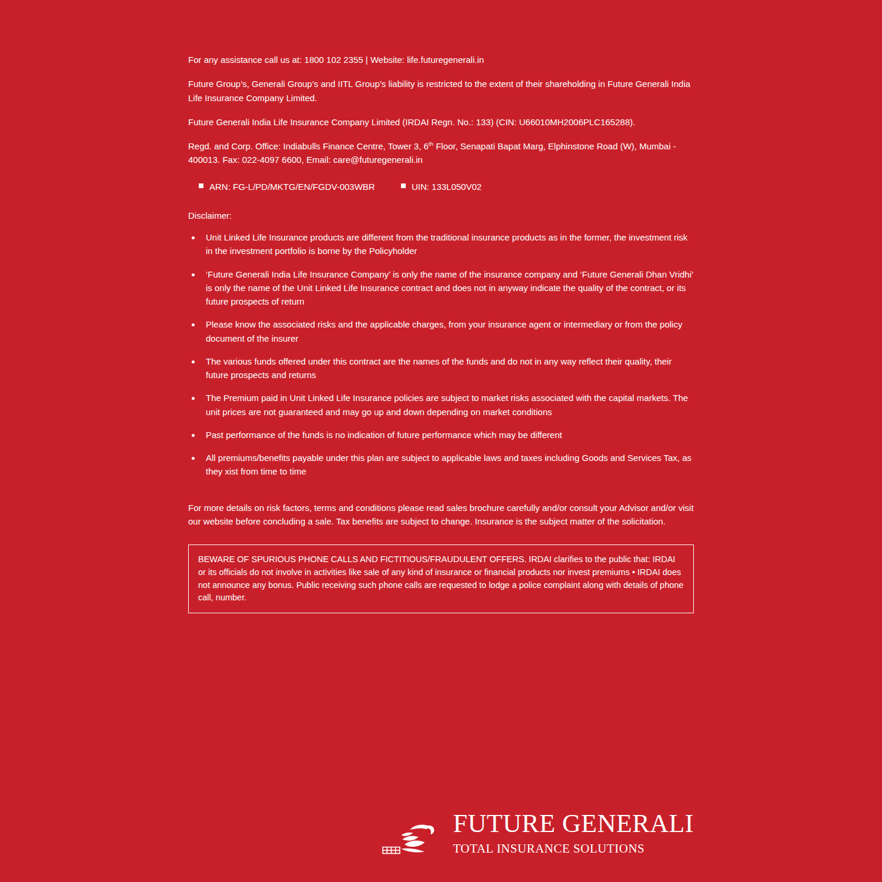For any assistance call us at: 1800 102 2355 | Website: life.futuregenerali.in
Future Group’s, Generali Group’s and IITL Group’s liability is restricted to the extent of their shareholding in Future Generali India Life Insurance Company Limited.
Future Generali India Life Insurance Company Limited (IRDAI Regn. No.: 133) (CIN: U66010MH2006PLC165288).
Regd. and Corp. Office: Indiabulls Finance Centre, Tower 3, 6th Floor, Senapati Bapat Marg, Elphinstone Road (W), Mumbai - 400013. Fax: 022-4097 6600, Email: care@futuregenerali.in
ARN: FG-L/PD/MKTG/EN/FGDV-003WBR
UIN: 133L050V02
Disclaimer:
Unit Linked Life Insurance products are different from the traditional insurance products as in the former, the investment risk in the investment portfolio is borne by the Policyholder
‘Future Generali India Life Insurance Company’ is only the name of the insurance company and ‘Future Generali Dhan Vridhi’ is only the name of the Unit Linked Life Insurance contract and does not in anyway indicate the quality of the contract, or its future prospects of return
Please know the associated risks and the applicable charges, from your insurance agent or intermediary or from the policy document of the insurer
The various funds offered under this contract are the names of the funds and do not in any way reflect their quality, their future prospects and returns
The Premium paid in Unit Linked Life Insurance policies are subject to market risks associated with the capital markets. The unit prices are not guaranteed and may go up and down depending on market conditions
Past performance of the funds is no indication of future performance which may be different
All premiums/benefits payable under this plan are subject to applicable laws and taxes including Goods and Services Tax, as they xist from time to time
For more details on risk factors, terms and conditions please read sales brochure carefully and/or consult your Advisor and/or visit our website before concluding a sale. Tax benefits are subject to change. Insurance is the subject matter of the solicitation.
BEWARE OF SPURIOUS PHONE CALLS AND FICTITIOUS/FRAUDULENT OFFERS. IRDAI clarifies to the public that: IRDAI or its officials do not involve in activities like sale of any kind of insurance or financial products nor invest premiums • IRDAI does not announce any bonus. Public receiving such phone calls are requested to lodge a police complaint along with details of phone call, number.
FUTURE GENERALI
TOTAL INSURANCE SOLUTIONS